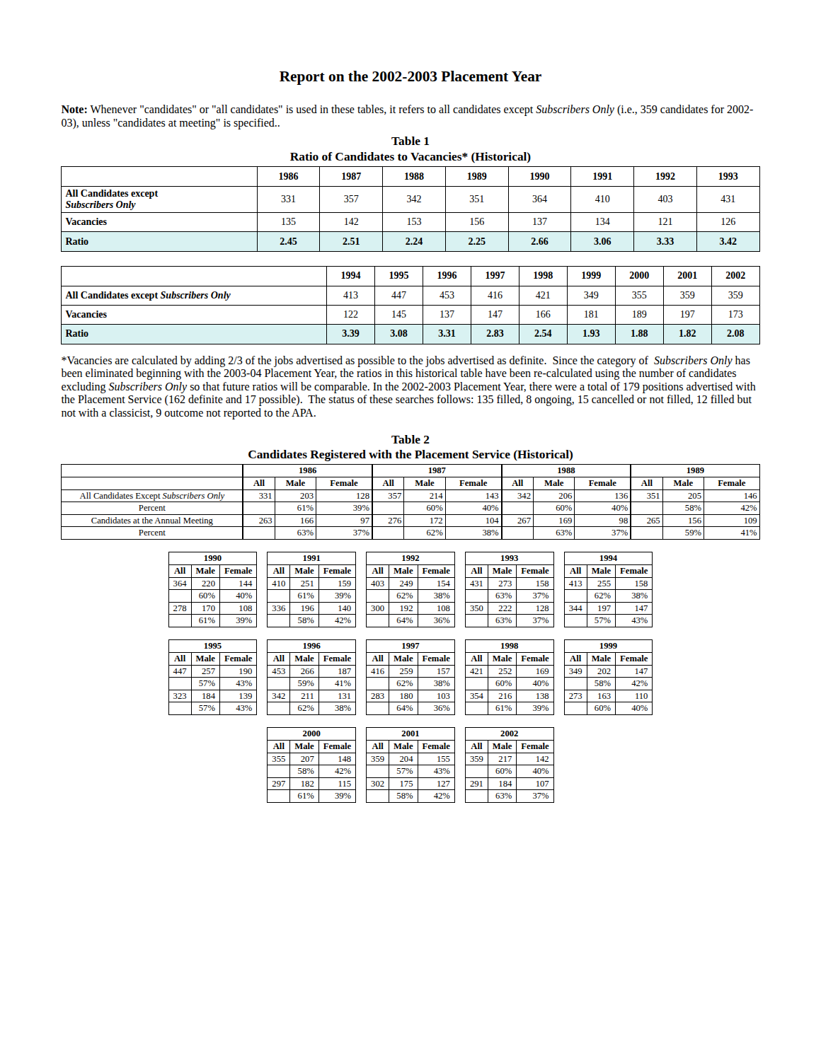Report on the 2002-2003 Placement Year
Note: Whenever "candidates" or "all candidates" is used in these tables, it refers to all candidates except Subscribers Only (i.e., 359 candidates for 2002-03), unless "candidates at meeting" is specified..
Table 1
Ratio of Candidates to Vacancies* (Historical)
| | 1986 | 1987 | 1988 | 1989 | 1990 | 1991 | 1992 | 1993 |
| All Candidates except Subscribers Only | 331 | 357 | 342 | 351 | 364 | 410 | 403 | 431 |
| Vacancies | 135 | 142 | 153 | 156 | 137 | 134 | 121 | 126 |
| Ratio | 2.45 | 2.51 | 2.24 | 2.25 | 2.66 | 3.06 | 3.33 | 3.42 |
| | 1994 | 1995 | 1996 | 1997 | 1998 | 1999 | 2000 | 2001 | 2002 |
| All Candidates except Subscribers Only | 413 | 447 | 453 | 416 | 421 | 349 | 355 | 359 | 359 |
| Vacancies | 122 | 145 | 137 | 147 | 166 | 181 | 189 | 197 | 173 |
| Ratio | 3.39 | 3.08 | 3.31 | 2.83 | 2.54 | 1.93 | 1.88 | 1.82 | 2.08 |
*Vacancies are calculated by adding 2/3 of the jobs advertised as possible to the jobs advertised as definite. Since the category of Subscribers Only has been eliminated beginning with the 2003-04 Placement Year, the ratios in this historical table have been re-calculated using the number of candidates excluding Subscribers Only so that future ratios will be comparable. In the 2002-2003 Placement Year, there were a total of 179 positions advertised with the Placement Service (162 definite and 17 possible). The status of these searches follows: 135 filled, 8 ongoing, 15 cancelled or not filled, 12 filled but not with a classicist, 9 outcome not reported to the APA.
Table 2
Candidates Registered with the Placement Service (Historical)
| | 1986 | 1987 | 1988 | 1989 |
| | All | Male | Female | All | Male | Female | All | Male | Female | All | Male | Female |
| All Candidates Except Subscribers Only | 331 | 203 | 128 | 357 | 214 | 143 | 342 | 206 | 136 | 351 | 205 | 146 |
| Percent | | 61% | 39% | | 60% | 40% | | 60% | 40% | | 58% | 42% |
| Candidates at the Annual Meeting | 263 | 166 | 97 | 276 | 172 | 104 | 267 | 169 | 98 | 265 | 156 | 109 |
| Percent | | 63% | 37% | | 62% | 38% | | 63% | 37% | | 59% | 41% |
| 1990 | | 1991 | | 1992 | | 1993 | | 1994 |
| --- | --- | --- | --- | --- | --- | --- | --- | --- |
| All | Male | Female | | All | Male | Female | | All | Male | Female | | All | Male | Female | | All | Male | Female |
| 364 | 220 | 144 | | 410 | 251 | 159 | | 403 | 249 | 154 | | 431 | 273 | 158 | | 413 | 255 | 158 |
| | 60% | 40% | | | 61% | 39% | | | 62% | 38% | | | 63% | 37% | | | 62% | 38% |
| 278 | 170 | 108 | | 336 | 196 | 140 | | 300 | 192 | 108 | | 350 | 222 | 128 | | 344 | 197 | 147 |
| | 61% | 39% | | | 58% | 42% | | | 64% | 36% | | | 63% | 37% | | | 57% | 43% |
| 1995 | | 1996 | | 1997 | | 1998 | | 1999 |
| --- | --- | --- | --- | --- | --- | --- | --- | --- |
| All | Male | Female | | All | Male | Female | | All | Male | Female | | All | Male | Female | | All | Male | Female |
| 447 | 257 | 190 | | 453 | 266 | 187 | | 416 | 259 | 157 | | 421 | 252 | 169 | | 349 | 202 | 147 |
| | 57% | 43% | | | 59% | 41% | | | 62% | 38% | | | 60% | 40% | | | 58% | 42% |
| 323 | 184 | 139 | | 342 | 211 | 131 | | 283 | 180 | 103 | | 354 | 216 | 138 | | 273 | 163 | 110 |
| | 57% | 43% | | | 62% | 38% | | | 64% | 36% | | | 61% | 39% | | | 60% | 40% |
| 2000 | | 2001 | | 2002 |
| --- | --- | --- | --- | --- |
| All | Male | Female | | All | Male | Female | | All | Male | Female |
| 355 | 207 | 148 | | 359 | 204 | 155 | | 359 | 217 | 142 |
| | 58% | 42% | | | 57% | 43% | | | 60% | 40% |
| 297 | 182 | 115 | | 302 | 175 | 127 | | 291 | 184 | 107 |
| | 61% | 39% | | | 58% | 42% | | | 63% | 37% |